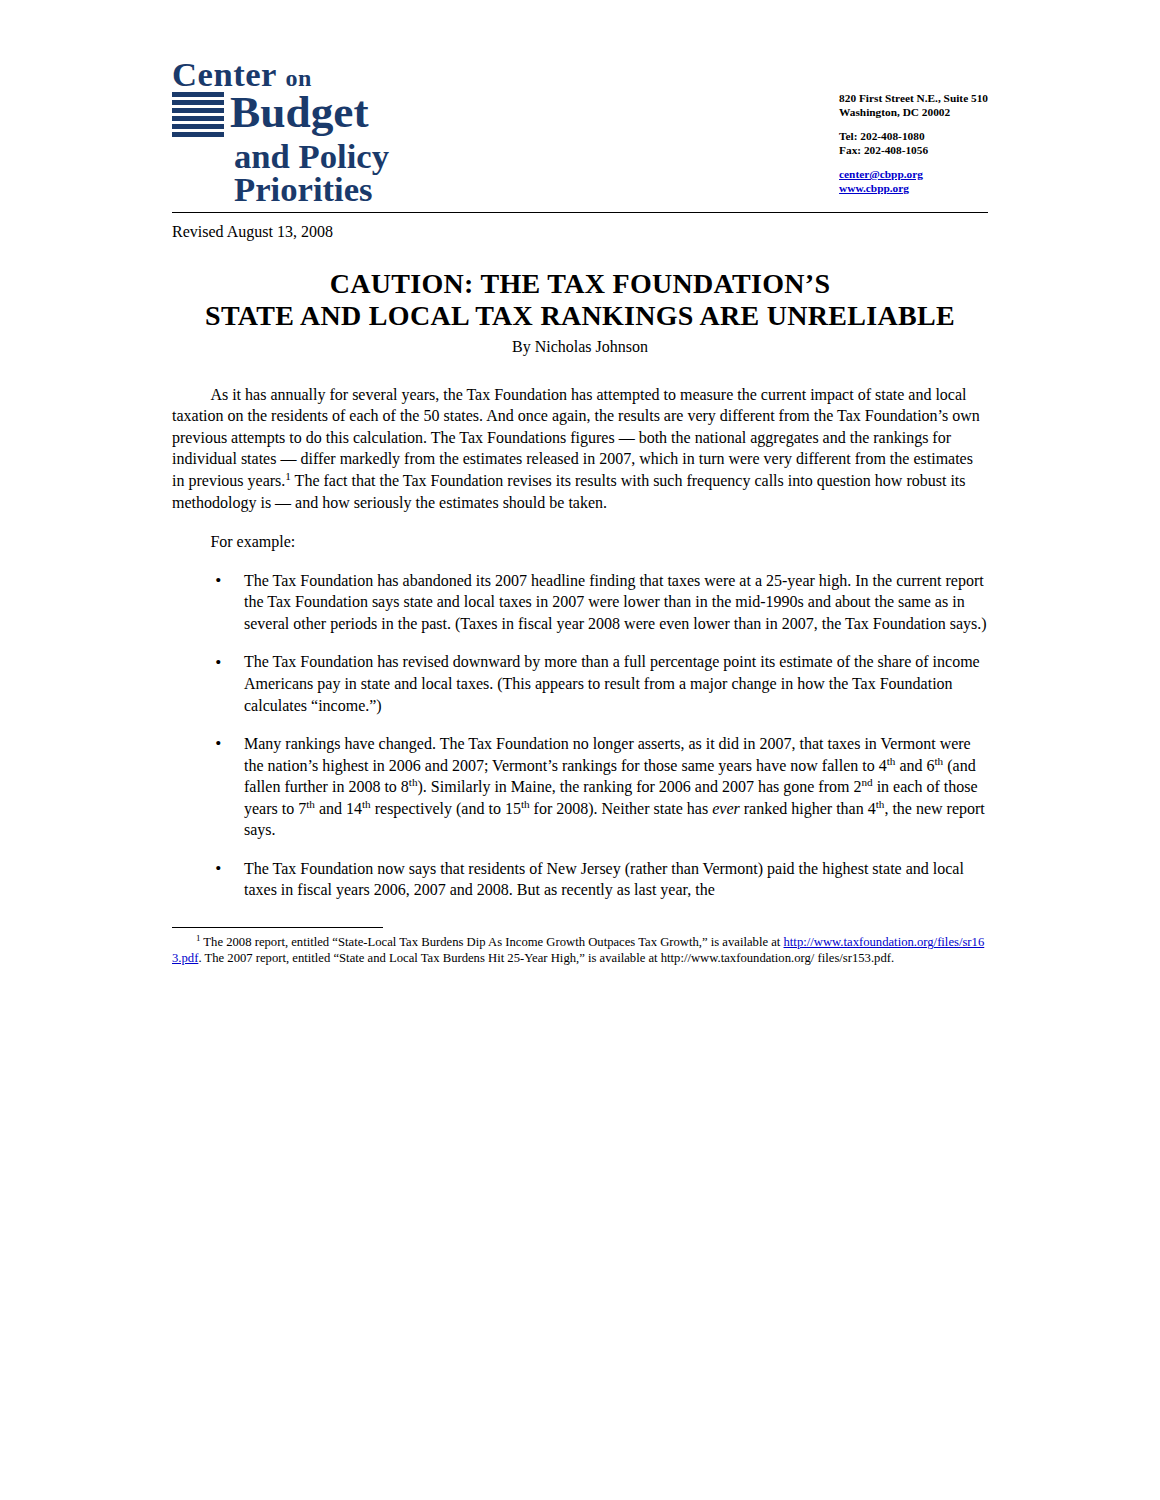Center on
Budget
and Policy
Priorities
820 First Street N.E., Suite 510
Washington, DC 20002
Tel: 202-408-1080
Fax: 202-408-1056
center@cbpp.org
www.cbpp.org
Revised August 13, 2008
CAUTION: THE TAX FOUNDATION’S
STATE AND LOCAL TAX RANKINGS ARE UNRELIABLE
By Nicholas Johnson
As it has annually for several years, the Tax Foundation has attempted to measure the current impact of state and local taxation on the residents of each of the 50 states. And once again, the results are very different from the Tax Foundation’s own previous attempts to do this calculation. The Tax Foundations figures — both the national aggregates and the rankings for individual states — differ markedly from the estimates released in 2007, which in turn were very different from the estimates in previous years.1 The fact that the Tax Foundation revises its results with such frequency calls into question how robust its methodology is — and how seriously the estimates should be taken.
For example:
The Tax Foundation has abandoned its 2007 headline finding that taxes were at a 25-year high. In the current report the Tax Foundation says state and local taxes in 2007 were lower than in the mid-1990s and about the same as in several other periods in the past. (Taxes in fiscal year 2008 were even lower than in 2007, the Tax Foundation says.)
The Tax Foundation has revised downward by more than a full percentage point its estimate of the share of income Americans pay in state and local taxes. (This appears to result from a major change in how the Tax Foundation calculates “income.”)
Many rankings have changed. The Tax Foundation no longer asserts, as it did in 2007, that taxes in Vermont were the nation’s highest in 2006 and 2007; Vermont’s rankings for those same years have now fallen to 4th and 6th (and fallen further in 2008 to 8th). Similarly in Maine, the ranking for 2006 and 2007 has gone from 2nd in each of those years to 7th and 14th respectively (and to 15th for 2008). Neither state has ever ranked higher than 4th, the new report says.
The Tax Foundation now says that residents of New Jersey (rather than Vermont) paid the highest state and local taxes in fiscal years 2006, 2007 and 2008. But as recently as last year, the
1 The 2008 report, entitled “State-Local Tax Burdens Dip As Income Growth Outpaces Tax Growth,” is available at http://www.taxfoundation.org/files/sr163.pdf. The 2007 report, entitled “State and Local Tax Burdens Hit 25-Year High,” is available at http://www.taxfoundation.org/ files/sr153.pdf.